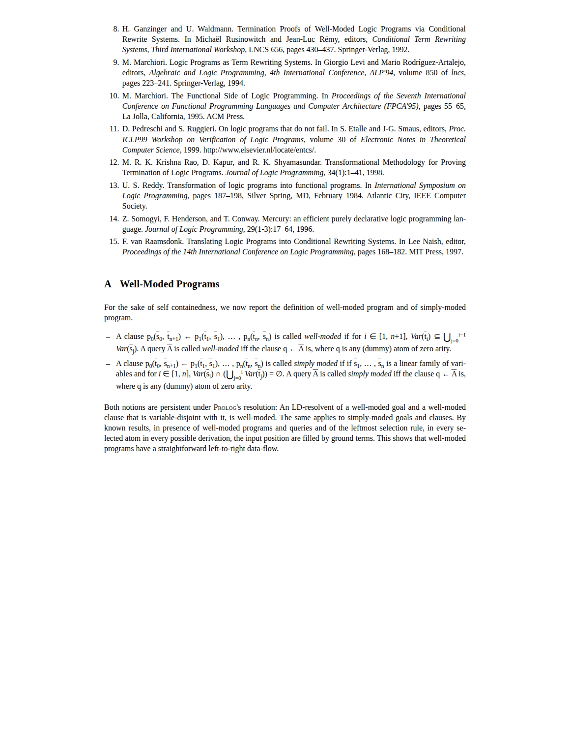H. Ganzinger and U. Waldmann. Termination Proofs of Well-Moded Logic Programs via Conditional Rewrite Systems. In Michaël Rusinowitch and Jean-Luc Rémy, editors, Conditional Term Rewriting Systems, Third International Workshop, LNCS 656, pages 430–437. Springer-Verlag, 1992.
M. Marchiori. Logic Programs as Term Rewriting Systems. In Giorgio Levi and Mario Rodríguez-Artalejo, editors, Algebraic and Logic Programming, 4th International Conference, ALP'94, volume 850 of lncs, pages 223–241. Springer-Verlag, 1994.
M. Marchiori. The Functional Side of Logic Programming. In Proceedings of the Seventh International Conference on Functional Programming Languages and Computer Architecture (FPCA'95), pages 55–65, La Jolla, California, 1995. ACM Press.
D. Pedreschi and S. Ruggieri. On logic programs that do not fail. In S. Etalle and J-G. Smaus, editors, Proc. ICLP99 Workshop on Verification of Logic Programs, volume 30 of Electronic Notes in Theoretical Computer Science, 1999. http://www.elsevier.nl/locate/entcs/.
M. R. K. Krishna Rao, D. Kapur, and R. K. Shyamasundar. Transformational Methodology for Proving Termination of Logic Programs. Journal of Logic Programming, 34(1):1–41, 1998.
U. S. Reddy. Transformation of logic programs into functional programs. In International Symposium on Logic Programming, pages 187–198, Silver Spring, MD, February 1984. Atlantic City, IEEE Computer Society.
Z. Somogyi, F. Henderson, and T. Conway. Mercury: an efficient purely declarative logic programming language. Journal of Logic Programming, 29(1-3):17–64, 1996.
F. van Raamsdonk. Translating Logic Programs into Conditional Rewriting Systems. In Lee Naish, editor, Proceedings of the 14th International Conference on Logic Programming, pages 168–182. MIT Press, 1997.
AWell-Moded Programs
For the sake of self containedness, we now report the definition of well-moded program and of simply-moded program.
A clause p0(s0, tn+1) ← p1(t1, s1), … , pn(tn, sn) is called well-moded if for i ∈ [1, n+1], Var(ti) ⊆ ⋃j=0i−1 Var(sj). A query A is called well-moded iff the clause q ← A is, where q is any (dummy) atom of zero arity.
A clause p0(t0, sn+1) ← p1(t1, s1), … , pn(tn, sn) is called simply moded if if s1, … , sn is a linear family of variables and for i ∈ [1, n], Var(si) ∩ (⋃j=0i Var(tj)) = ∅. A query A is called simply moded iff the clause q ← A is, where q is any (dummy) atom of zero arity.
Both notions are persistent under Prolog's resolution: An LD-resolvent of a well-moded goal and a well-moded clause that is variable-disjoint with it, is well-moded. The same applies to simply-moded goals and clauses. By known results, in presence of well-moded programs and queries and of the leftmost selection rule, in every selected atom in every possible derivation, the input position are filled by ground terms. This shows that well-moded programs have a straightforward left-to-right data-flow.